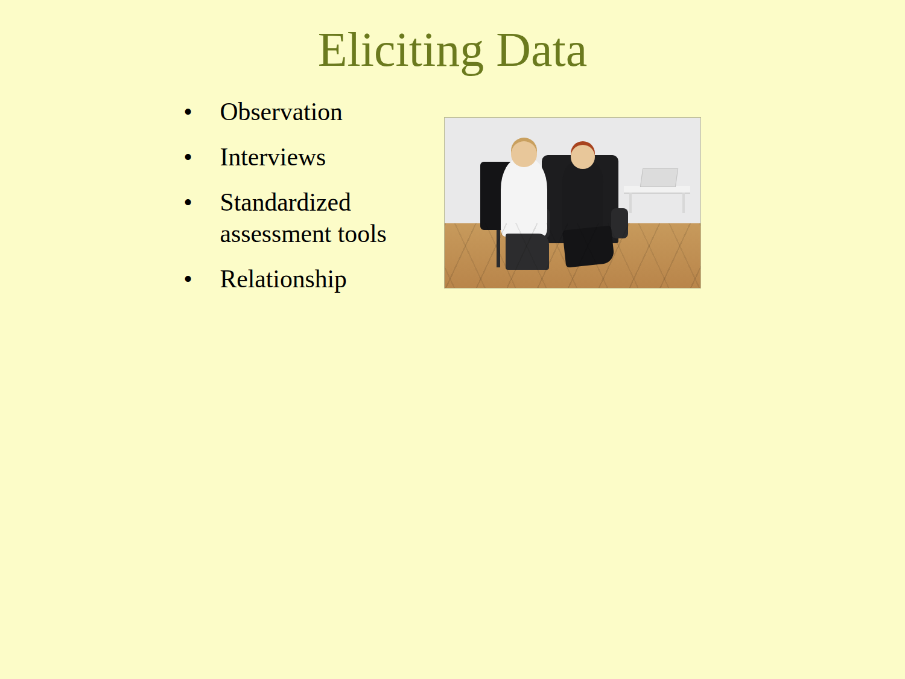Eliciting Data
Observation
Interviews
Standardized assessment tools
Relationship